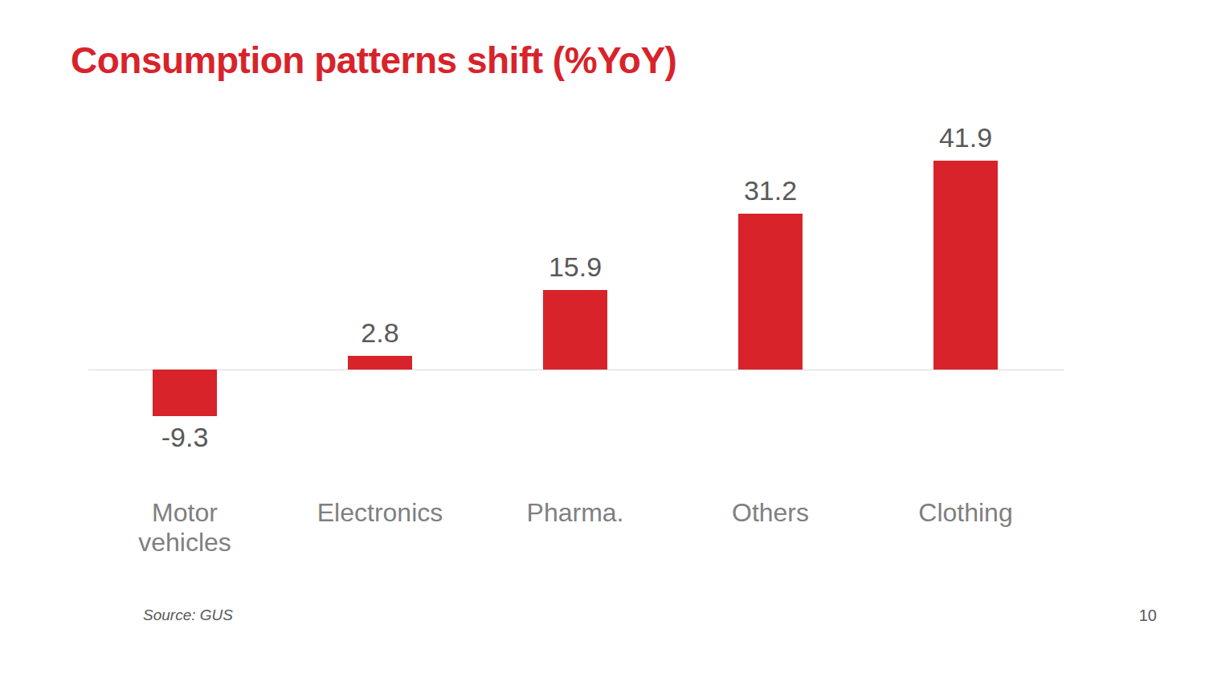Consumption patterns shift (%YoY)
-9.3
Motor
vehicles
2.8
Electronics
15.9
Pharma.
31.2
Others
41.9
Clothing
Source: GUS
10